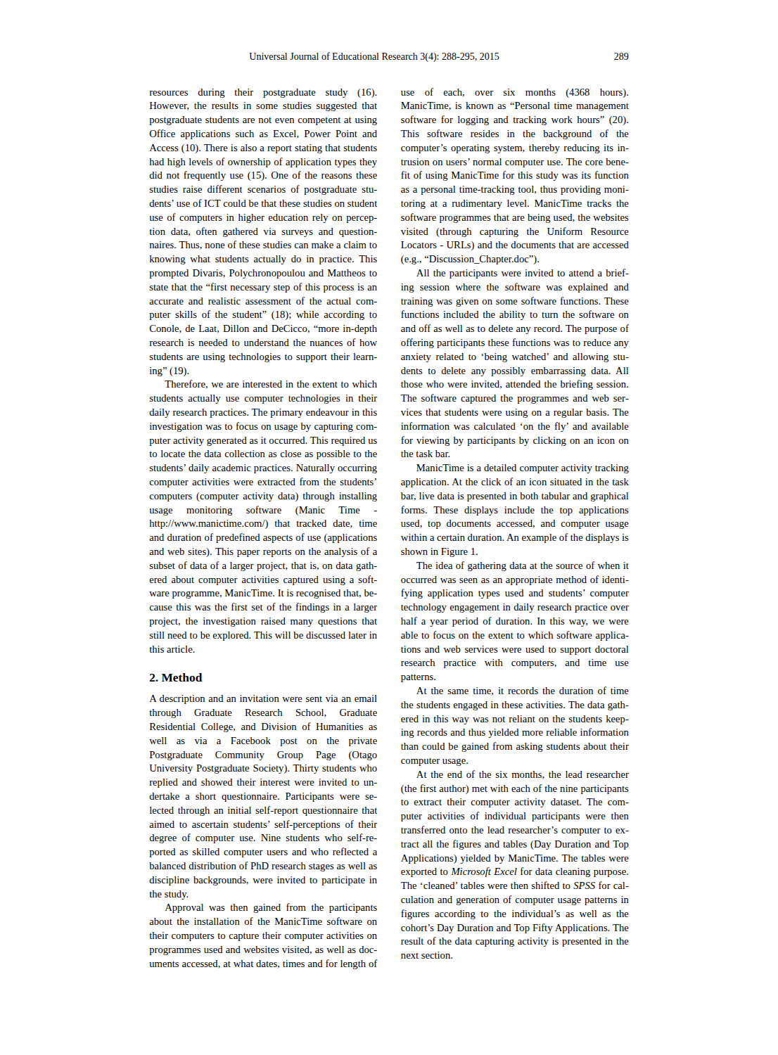Universal Journal of Educational Research 3(4): 288-295, 2015 289
resources during their postgraduate study (16). However, the results in some studies suggested that postgraduate students are not even competent at using Office applications such as Excel, Power Point and Access (10). There is also a report stating that students had high levels of ownership of application types they did not frequently use (15). One of the reasons these studies raise different scenarios of postgraduate students’ use of ICT could be that these studies on student use of computers in higher education rely on perception data, often gathered via surveys and questionnaires. Thus, none of these studies can make a claim to knowing what students actually do in practice. This prompted Divaris, Polychronopoulou and Mattheos to state that the “first necessary step of this process is an accurate and realistic assessment of the actual computer skills of the student” (18); while according to Conole, de Laat, Dillon and DeCicco, “more in-depth research is needed to understand the nuances of how students are using technologies to support their learning” (19).
Therefore, we are interested in the extent to which students actually use computer technologies in their daily research practices. The primary endeavour in this investigation was to focus on usage by capturing computer activity generated as it occurred. This required us to locate the data collection as close as possible to the students’ daily academic practices. Naturally occurring computer activities were extracted from the students’ computers (computer activity data) through installing usage monitoring software (Manic Time - http://www.manictime.com/) that tracked date, time and duration of predefined aspects of use (applications and web sites). This paper reports on the analysis of a subset of data of a larger project, that is, on data gathered about computer activities captured using a software programme, ManicTime. It is recognised that, because this was the first set of the findings in a larger project, the investigation raised many questions that still need to be explored. This will be discussed later in this article.
2. Method
A description and an invitation were sent via an email through Graduate Research School, Graduate Residential College, and Division of Humanities as well as via a Facebook post on the private Postgraduate Community Group Page (Otago University Postgraduate Society). Thirty students who replied and showed their interest were invited to undertake a short questionnaire. Participants were selected through an initial self-report questionnaire that aimed to ascertain students’ self-perceptions of their degree of computer use. Nine students who self-reported as skilled computer users and who reflected a balanced distribution of PhD research stages as well as discipline backgrounds, were invited to participate in the study.
Approval was then gained from the participants about the installation of the ManicTime software on their computers to capture their computer activities on programmes used and websites visited, as well as documents accessed, at what dates, times and for length of use of each, over six months (4368 hours). ManicTime, is known as “Personal time management software for logging and tracking work hours” (20). This software resides in the background of the computer’s operating system, thereby reducing its intrusion on users’ normal computer use. The core benefit of using ManicTime for this study was its function as a personal time-tracking tool, thus providing monitoring at a rudimentary level. ManicTime tracks the software programmes that are being used, the websites visited (through capturing the Uniform Resource Locators - URLs) and the documents that are accessed (e.g., “Discussion_Chapter.doc”).
All the participants were invited to attend a briefing session where the software was explained and training was given on some software functions. These functions included the ability to turn the software on and off as well as to delete any record. The purpose of offering participants these functions was to reduce any anxiety related to ‘being watched’ and allowing students to delete any possibly embarrassing data. All those who were invited, attended the briefing session. The software captured the programmes and web services that students were using on a regular basis. The information was calculated ‘on the fly’ and available for viewing by participants by clicking on an icon on the task bar.
ManicTime is a detailed computer activity tracking application. At the click of an icon situated in the task bar, live data is presented in both tabular and graphical forms. These displays include the top applications used, top documents accessed, and computer usage within a certain duration. An example of the displays is shown in Figure 1.
The idea of gathering data at the source of when it occurred was seen as an appropriate method of identifying application types used and students’ computer technology engagement in daily research practice over half a year period of duration. In this way, we were able to focus on the extent to which software applications and web services were used to support doctoral research practice with computers, and time use patterns.
At the same time, it records the duration of time the students engaged in these activities. The data gathered in this way was not reliant on the students keeping records and thus yielded more reliable information than could be gained from asking students about their computer usage.
At the end of the six months, the lead researcher (the first author) met with each of the nine participants to extract their computer activity dataset. The computer activities of individual participants were then transferred onto the lead researcher’s computer to extract all the figures and tables (Day Duration and Top Applications) yielded by ManicTime. The tables were exported to Microsoft Excel for data cleaning purpose. The ‘cleaned’ tables were then shifted to SPSS for calculation and generation of computer usage patterns in figures according to the individual’s as well as the cohort’s Day Duration and Top Fifty Applications. The result of the data capturing activity is presented in the next section.